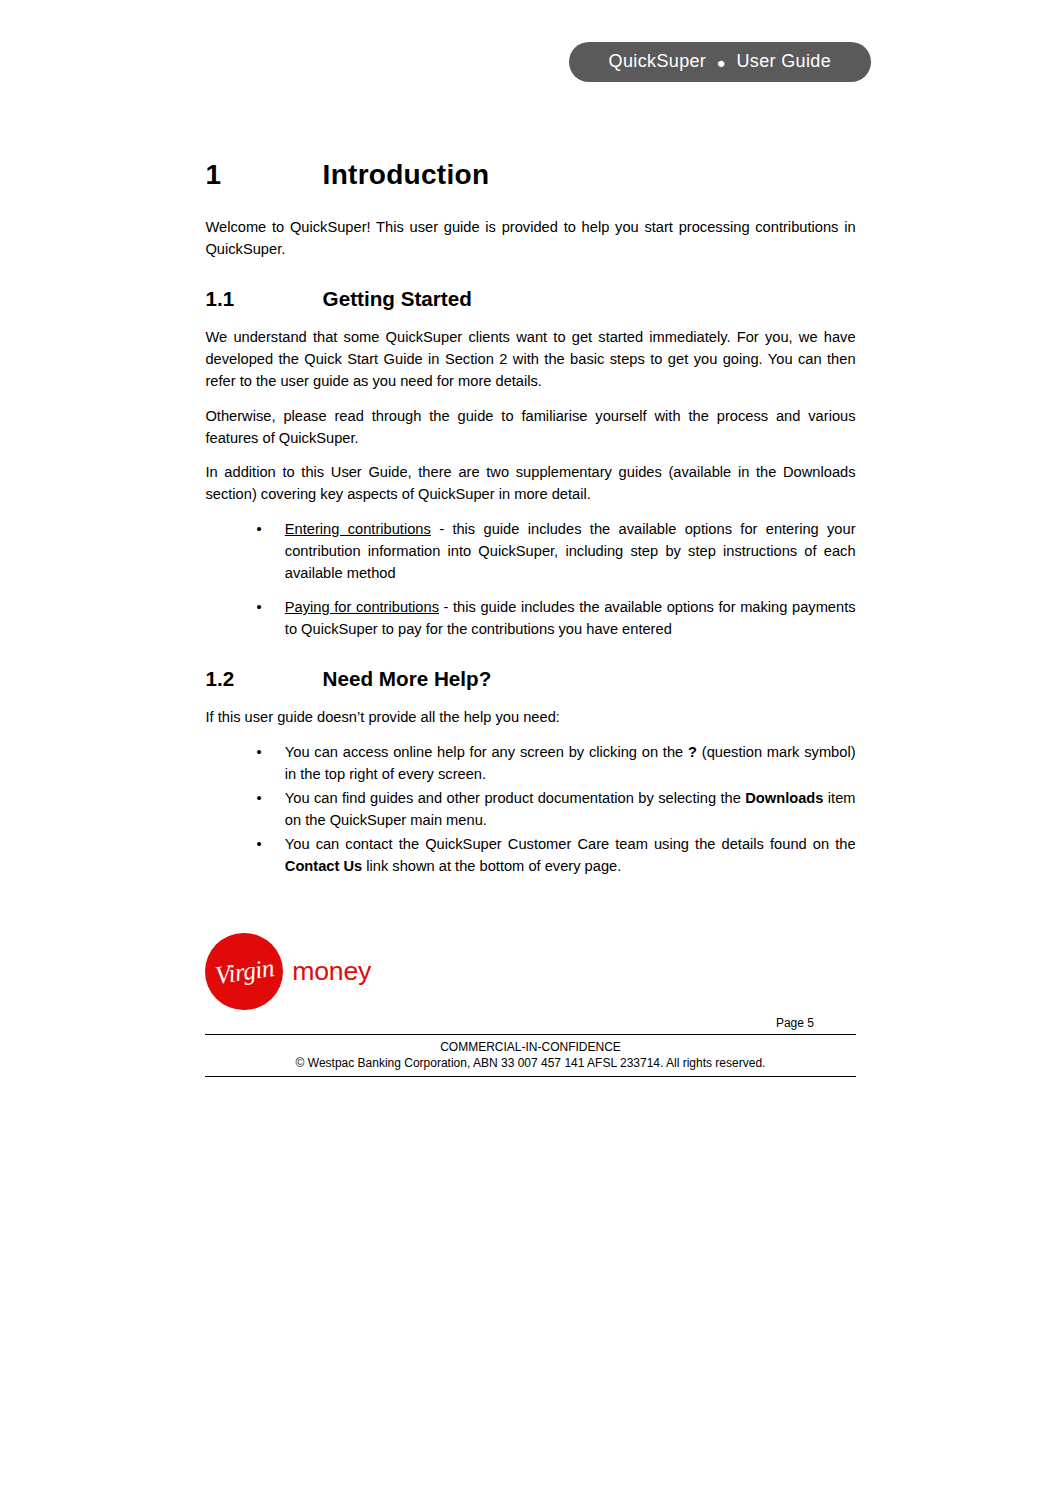QuickSuper ● User Guide
1 Introduction
Welcome to QuickSuper! This user guide is provided to help you start processing contributions in QuickSuper.
1.1 Getting Started
We understand that some QuickSuper clients want to get started immediately. For you, we have developed the Quick Start Guide in Section 2 with the basic steps to get you going. You can then refer to the user guide as you need for more details.
Otherwise, please read through the guide to familiarise yourself with the process and various features of QuickSuper.
In addition to this User Guide, there are two supplementary guides (available in the Downloads section) covering key aspects of QuickSuper in more detail.
Entering contributions - this guide includes the available options for entering your contribution information into QuickSuper, including step by step instructions of each available method
Paying for contributions - this guide includes the available options for making payments to QuickSuper to pay for the contributions you have entered
1.2 Need More Help?
If this user guide doesn’t provide all the help you need:
You can access online help for any screen by clicking on the ? (question mark symbol) in the top right of every screen.
You can find guides and other product documentation by selecting the Downloads item on the QuickSuper main menu.
You can contact the QuickSuper Customer Care team using the details found on the Contact Us link shown at the bottom of every page.
Virgin
money
Page 5
COMMERCIAL-IN-CONFIDENCE
© Westpac Banking Corporation, ABN 33 007 457 141 AFSL 233714. All rights reserved.